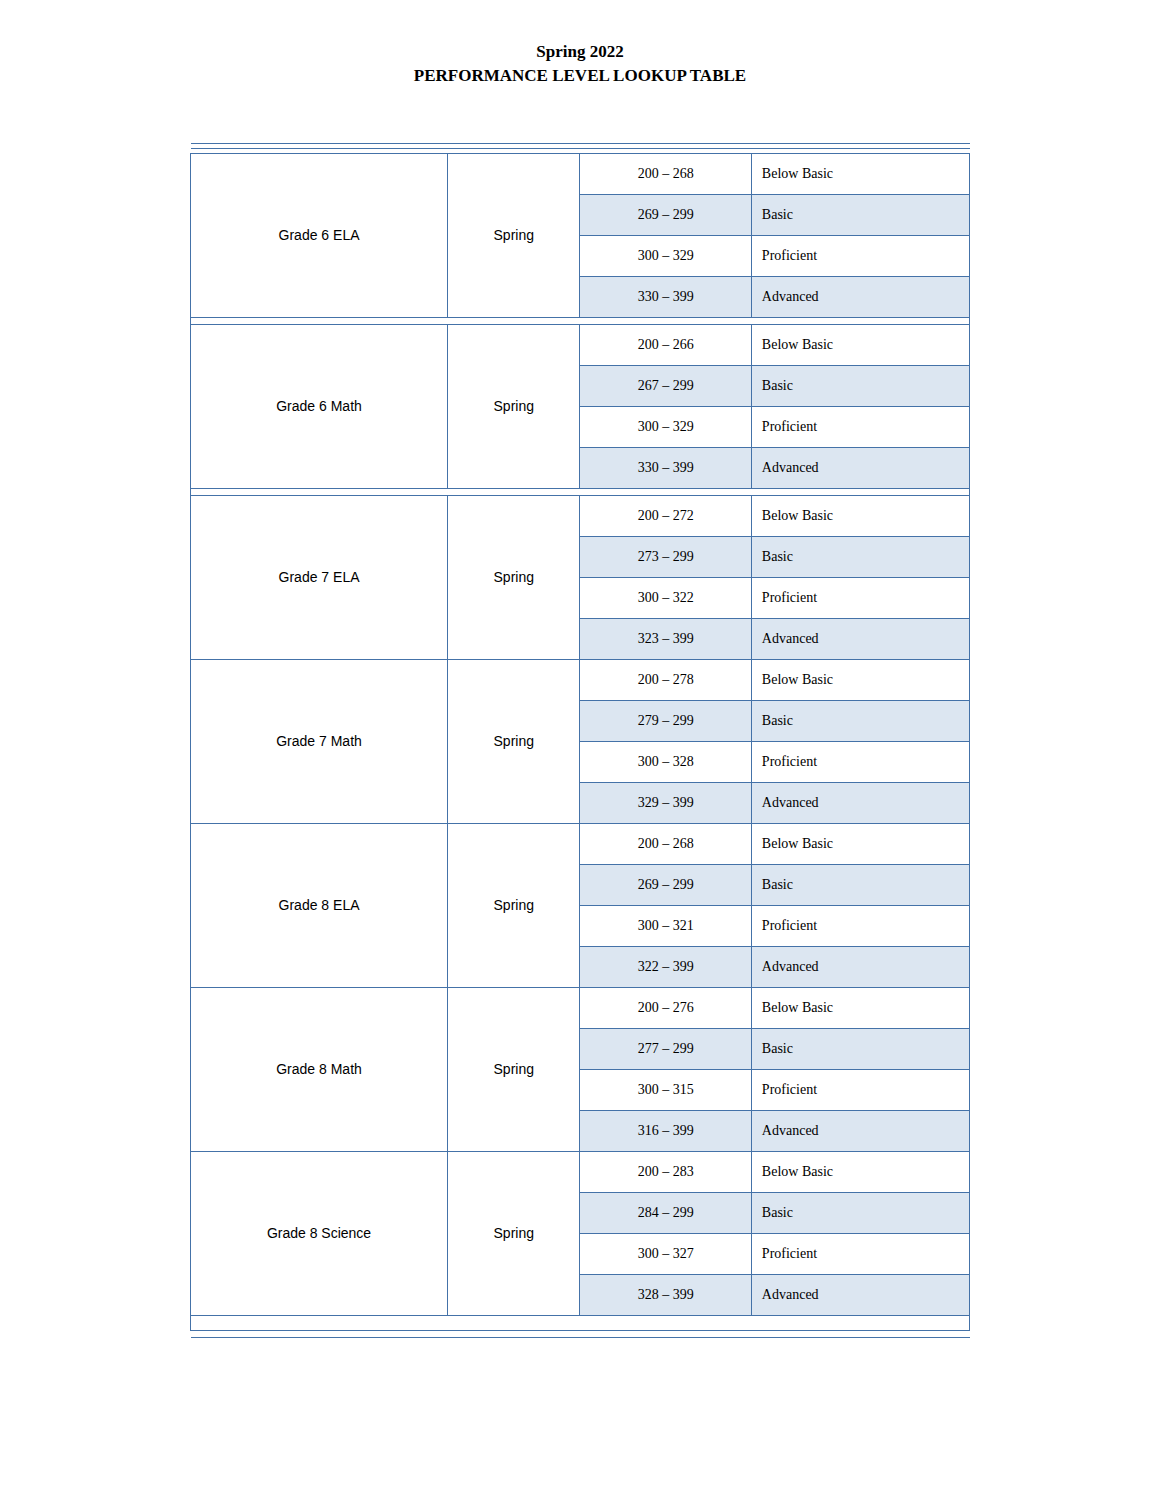Spring 2022
PERFORMANCE LEVEL LOOKUP TABLE
| Grade 6 ELA | Spring | 200 – 268 | Below Basic |
| 269 – 299 | Basic |
| 300 – 329 | Proficient |
| 330 – 399 | Advanced |
| Grade 6 Math | Spring | 200 – 266 | Below Basic |
| 267 – 299 | Basic |
| 300 – 329 | Proficient |
| 330 – 399 | Advanced |
| Grade 7 ELA | Spring | 200 – 272 | Below Basic |
| 273 – 299 | Basic |
| 300 – 322 | Proficient |
| 323 – 399 | Advanced |
| Grade 7 Math | Spring | 200 – 278 | Below Basic |
| 279 – 299 | Basic |
| 300 – 328 | Proficient |
| 329 – 399 | Advanced |
| Grade 8 ELA | Spring | 200 – 268 | Below Basic |
| 269 – 299 | Basic |
| 300 – 321 | Proficient |
| 322 – 399 | Advanced |
| Grade 8 Math | Spring | 200 – 276 | Below Basic |
| 277 – 299 | Basic |
| 300 – 315 | Proficient |
| 316 – 399 | Advanced |
| Grade 8 Science | Spring | 200 – 283 | Below Basic |
| 284 – 299 | Basic |
| 300 – 327 | Proficient |
| 328 – 399 | Advanced |